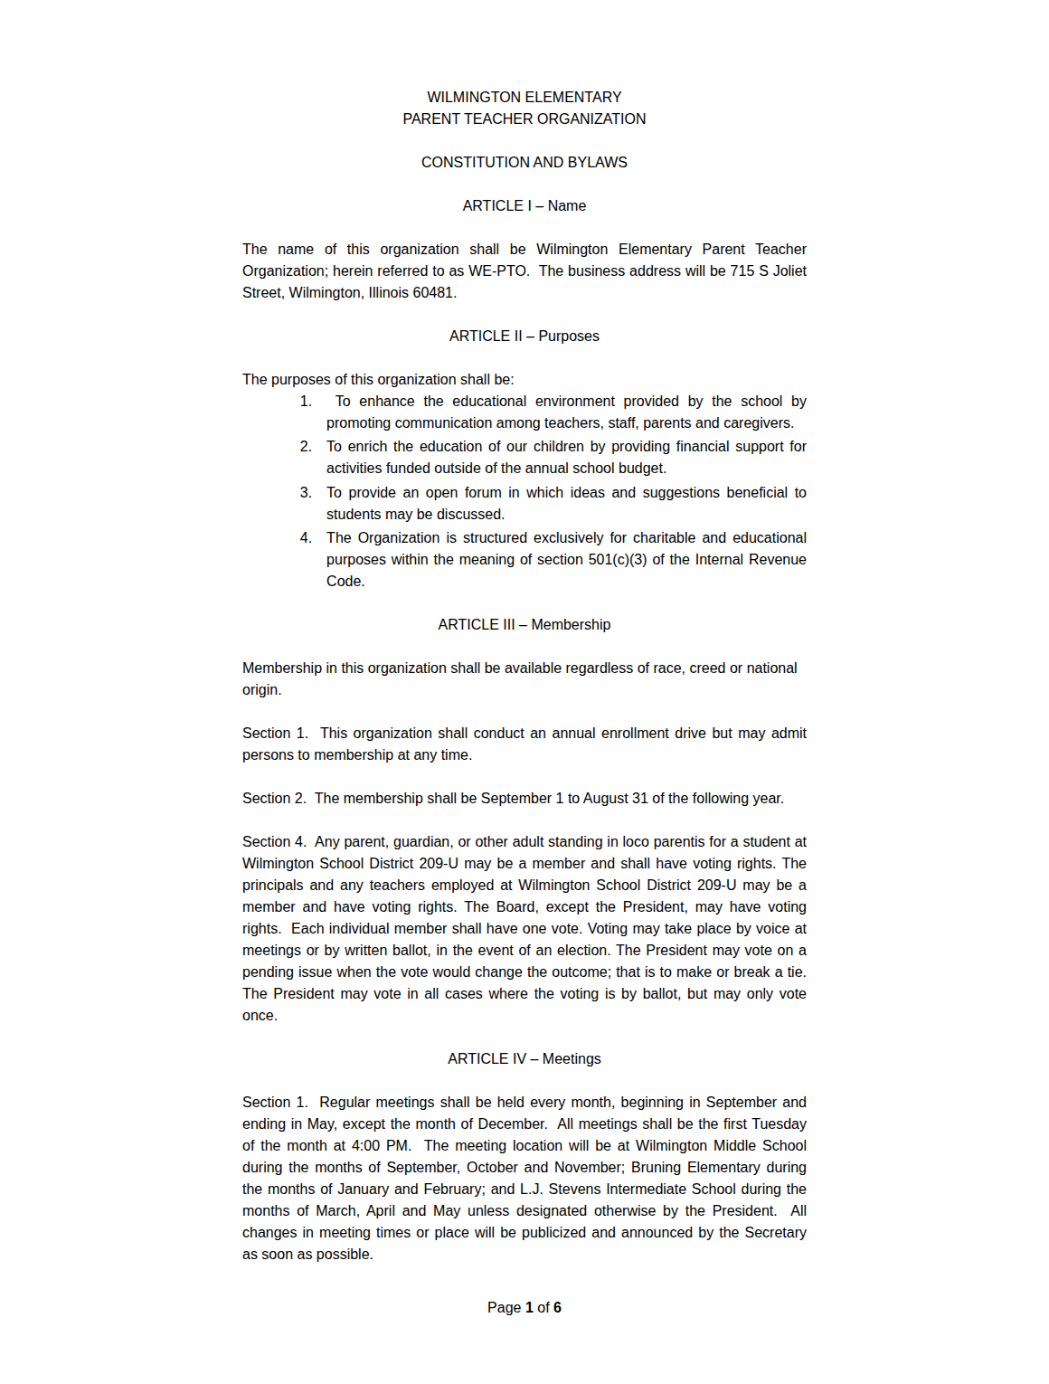WILMINGTON ELEMENTARY
PARENT TEACHER ORGANIZATION
CONSTITUTION AND BYLAWS
ARTICLE I – Name
The name of this organization shall be Wilmington Elementary Parent Teacher Organization; herein referred to as WE-PTO. The business address will be 715 S Joliet Street, Wilmington, Illinois 60481.
ARTICLE II – Purposes
The purposes of this organization shall be:
To enhance the educational environment provided by the school by promoting communication among teachers, staff, parents and caregivers.
To enrich the education of our children by providing financial support for activities funded outside of the annual school budget.
To provide an open forum in which ideas and suggestions beneficial to students may be discussed.
The Organization is structured exclusively for charitable and educational purposes within the meaning of section 501(c)(3) of the Internal Revenue Code.
ARTICLE III – Membership
Membership in this organization shall be available regardless of race, creed or national origin.
Section 1. This organization shall conduct an annual enrollment drive but may admit persons to membership at any time.
Section 2. The membership shall be September 1 to August 31 of the following year.
Section 4. Any parent, guardian, or other adult standing in loco parentis for a student at Wilmington School District 209-U may be a member and shall have voting rights. The principals and any teachers employed at Wilmington School District 209-U may be a member and have voting rights. The Board, except the President, may have voting rights. Each individual member shall have one vote. Voting may take place by voice at meetings or by written ballot, in the event of an election. The President may vote on a pending issue when the vote would change the outcome; that is to make or break a tie. The President may vote in all cases where the voting is by ballot, but may only vote once.
ARTICLE IV – Meetings
Section 1. Regular meetings shall be held every month, beginning in September and ending in May, except the month of December. All meetings shall be the first Tuesday of the month at 4:00 PM. The meeting location will be at Wilmington Middle School during the months of September, October and November; Bruning Elementary during the months of January and February; and L.J. Stevens Intermediate School during the months of March, April and May unless designated otherwise by the President. All changes in meeting times or place will be publicized and announced by the Secretary as soon as possible.
Page 1 of 6